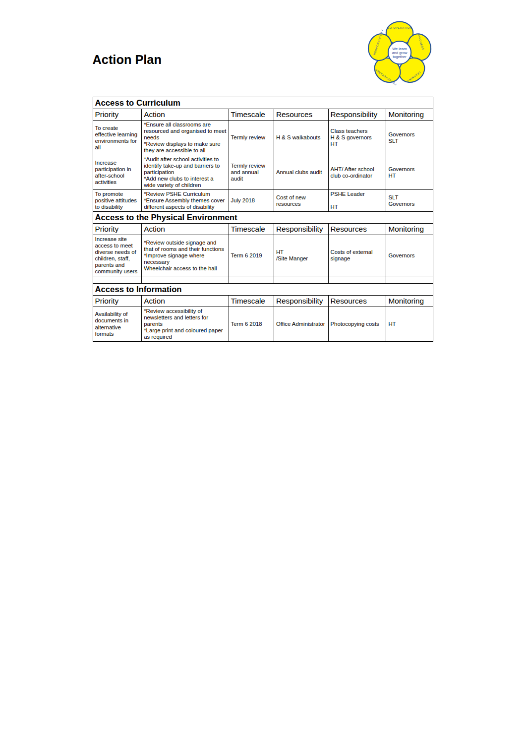We learn and grow together CO-OPERATION KINDNESS LEARNING PERSEVERANCE RESPONSIBILITY
Action Plan
| Access to Curriculum |
| Priority | Action | Timescale | Resources | Responsibility | Monitoring |
| To create effective learning environments for all | *Ensure all classrooms are resourced and organised to meet needs *Review displays to make sure they are accessible to all | Termly review | H & S walkabouts | Class teachers H & S governors HT | Governors SLT |
| Increase participation in after-school activities | *Audit after school activities to identify take-up and barriers to participation *Add new clubs to interest a wide variety of children | Termly review and annual audit | Annual clubs audit | AHT/ After school club co-ordinator | Governors HT |
| To promote positive attitudes to disability | *Review PSHE Curriculum *Ensure Assembly themes cover different aspects of disability | July 2018 | Cost of new resources | PSHE Leader HT | SLT Governors |
| Access to the Physical Environment |
| Priority | Action | Timescale | Responsibility | Resources | Monitoring |
| Increase site access to meet diverse needs of children, staff, parents and community users | *Review outside signage and that of rooms and their functions *Improve signage where necessary Wheelchair access to the hall | Term 6 2019 | HT /Site Manger | Costs of external signage | Governors |
| Access to Information |
| Priority | Action | Timescale | Responsibility | Resources | Monitoring |
| Availability of documents in alternative formats | *Review accessibility of newsletters and letters for parents *Large print and coloured paper as required | Term 6 2018 | Office Administrator | Photocopying costs | HT |